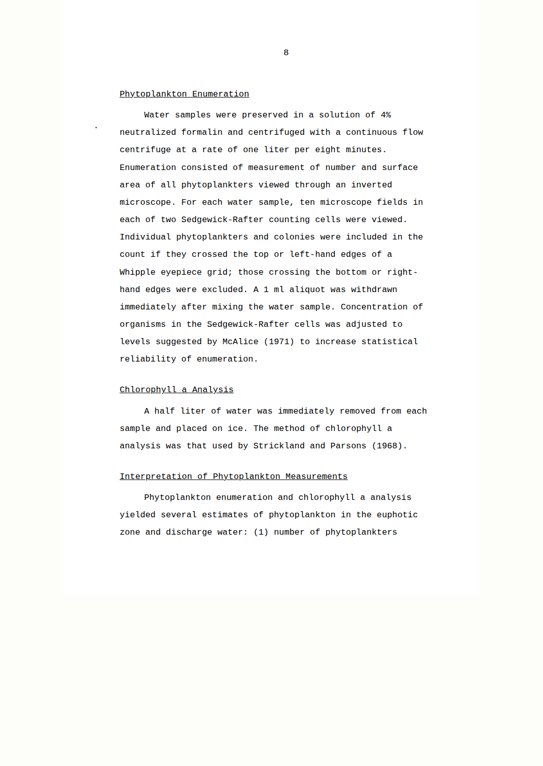8
·
Phytoplankton Enumeration
Water samples were preserved in a solution of 4% neutralized formalin and centrifuged with a continuous flow centrifuge at a rate of one liter per eight minutes. Enumeration consisted of measurement of number and surface area of all phytoplankters viewed through an inverted microscope. For each water sample, ten microscope fields in each of two Sedgewick-Rafter counting cells were viewed. Individual phytoplankters and colonies were included in the count if they crossed the top or left-hand edges of a Whipple eyepiece grid; those crossing the bottom or right-hand edges were excluded. A 1 ml aliquot was withdrawn immediately after mixing the water sample. Concentration of organisms in the Sedgewick-Rafter cells was adjusted to levels suggested by McAlice (1971) to increase statistical reliability of enumeration.
Chlorophyll a Analysis
A half liter of water was immediately removed from each sample and placed on ice. The method of chlorophyll a analysis was that used by Strickland and Parsons (1968).
Interpretation of Phytoplankton Measurements
Phytoplankton enumeration and chlorophyll a analysis yielded several estimates of phytoplankton in the euphotic zone and discharge water: (1) number of phytoplankters